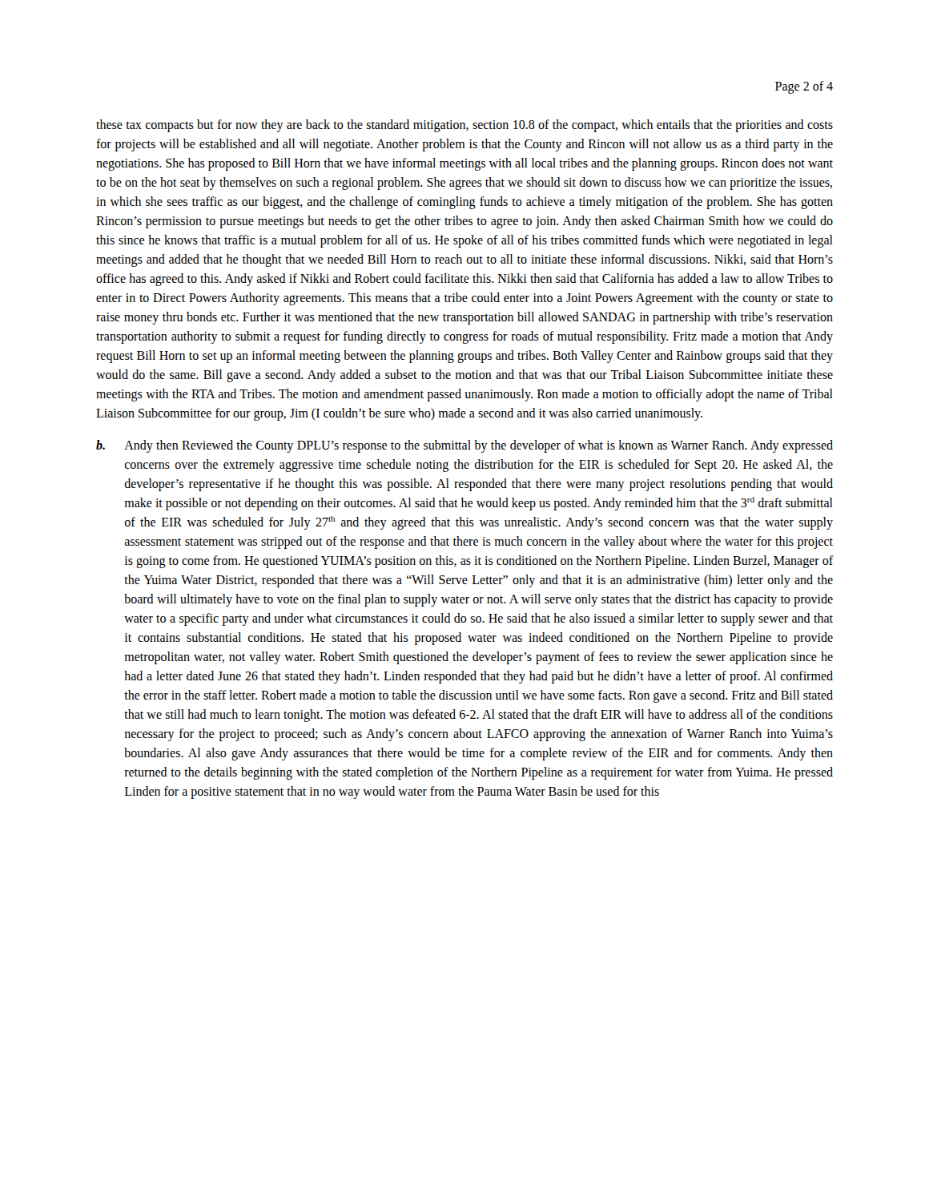Page 2 of 4
these tax compacts but for now they are back to the standard mitigation, section 10.8 of the compact, which entails that the priorities and costs for projects will be established and all will negotiate. Another problem is that the County and Rincon will not allow us as a third party in the negotiations. She has proposed to Bill Horn that we have informal meetings with all local tribes and the planning groups. Rincon does not want to be on the hot seat by themselves on such a regional problem. She agrees that we should sit down to discuss how we can prioritize the issues, in which she sees traffic as our biggest, and the challenge of comingling funds to achieve a timely mitigation of the problem. She has gotten Rincon’s permission to pursue meetings but needs to get the other tribes to agree to join. Andy then asked Chairman Smith how we could do this since he knows that traffic is a mutual problem for all of us. He spoke of all of his tribes committed funds which were negotiated in legal meetings and added that he thought that we needed Bill Horn to reach out to all to initiate these informal discussions. Nikki, said that Horn’s office has agreed to this. Andy asked if Nikki and Robert could facilitate this. Nikki then said that California has added a law to allow Tribes to enter in to Direct Powers Authority agreements. This means that a tribe could enter into a Joint Powers Agreement with the county or state to raise money thru bonds etc. Further it was mentioned that the new transportation bill allowed SANDAG in partnership with tribe’s reservation transportation authority to submit a request for funding directly to congress for roads of mutual responsibility. Fritz made a motion that Andy request Bill Horn to set up an informal meeting between the planning groups and tribes. Both Valley Center and Rainbow groups said that they would do the same. Bill gave a second. Andy added a subset to the motion and that was that our Tribal Liaison Subcommittee initiate these meetings with the RTA and Tribes. The motion and amendment passed unanimously. Ron made a motion to officially adopt the name of Tribal Liaison Subcommittee for our group, Jim (I couldn’t be sure who) made a second and it was also carried unanimously.
b.
Andy then Reviewed the County DPLU’s response to the submittal by the developer of what is known as Warner Ranch. Andy expressed concerns over the extremely aggressive time schedule noting the distribution for the EIR is scheduled for Sept 20. He asked Al, the developer’s representative if he thought this was possible. Al responded that there were many project resolutions pending that would make it possible or not depending on their outcomes. Al said that he would keep us posted. Andy reminded him that the 3rd draft submittal of the EIR was scheduled for July 27th and they agreed that this was unrealistic. Andy’s second concern was that the water supply assessment statement was stripped out of the response and that there is much concern in the valley about where the water for this project is going to come from. He questioned YUIMA’s position on this, as it is conditioned on the Northern Pipeline. Linden Burzel, Manager of the Yuima Water District, responded that there was a “Will Serve Letter” only and that it is an administrative (him) letter only and the board will ultimately have to vote on the final plan to supply water or not. A will serve only states that the district has capacity to provide water to a specific party and under what circumstances it could do so. He said that he also issued a similar letter to supply sewer and that it contains substantial conditions. He stated that his proposed water was indeed conditioned on the Northern Pipeline to provide metropolitan water, not valley water. Robert Smith questioned the developer’s payment of fees to review the sewer application since he had a letter dated June 26 that stated they hadn’t. Linden responded that they had paid but he didn’t have a letter of proof. Al confirmed the error in the staff letter. Robert made a motion to table the discussion until we have some facts. Ron gave a second. Fritz and Bill stated that we still had much to learn tonight. The motion was defeated 6-2. Al stated that the draft EIR will have to address all of the conditions necessary for the project to proceed; such as Andy’s concern about LAFCO approving the annexation of Warner Ranch into Yuima’s boundaries. Al also gave Andy assurances that there would be time for a complete review of the EIR and for comments. Andy then returned to the details beginning with the stated completion of the Northern Pipeline as a requirement for water from Yuima. He pressed Linden for a positive statement that in no way would water from the Pauma Water Basin be used for this